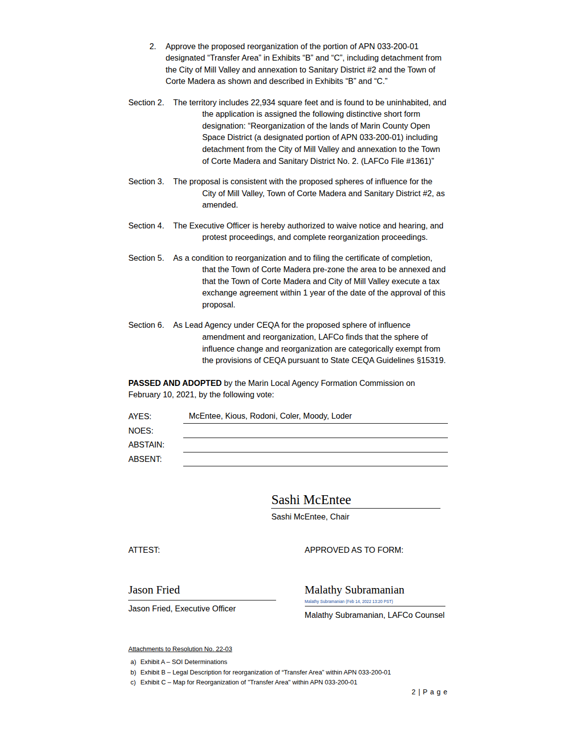2. Approve the proposed reorganization of the portion of APN 033-200-01 designated “Transfer Area” in Exhibits “B” and “C”, including detachment from the City of Mill Valley and annexation to Sanitary District #2 and the Town of Corte Madera as shown and described in Exhibits “B” and “C.”
Section 2. The territory includes 22,934 square feet and is found to be uninhabited, and the application is assigned the following distinctive short form designation: “Reorganization of the lands of Marin County Open Space District (a designated portion of APN 033-200-01) including detachment from the City of Mill Valley and annexation to the Town of Corte Madera and Sanitary District No. 2. (LAFCo File #1361)”
Section 3. The proposal is consistent with the proposed spheres of influence for the City of Mill Valley, Town of Corte Madera and Sanitary District #2, as amended.
Section 4. The Executive Officer is hereby authorized to waive notice and hearing, and protest proceedings, and complete reorganization proceedings.
Section 5. As a condition to reorganization and to filing the certificate of completion, that the Town of Corte Madera pre-zone the area to be annexed and that the Town of Corte Madera and City of Mill Valley execute a tax exchange agreement within 1 year of the date of the approval of this proposal.
Section 6. As Lead Agency under CEQA for the proposed sphere of influence amendment and reorganization, LAFCo finds that the sphere of influence change and reorganization are categorically exempt from the provisions of CEQA pursuant to State CEQA Guidelines §15319.
PASSED AND ADOPTED by the Marin Local Agency Formation Commission on February 10, 2021, by the following vote:
| AYES: | McEntee, Kious, Rodoni, Coler, Moody, Loder |
| NOES: | |
| ABSTAIN: | |
| ABSENT: | |
Sashi McEntee
Sashi McEntee, Chair
| ATTEST: Jason Fried Jason Fried, Executive Officer | APPROVED AS TO FORM: Malathy Subramanian Malathy Subramanian (Feb 14, 2022 13:20 PST) Malathy Subramanian, LAFCo Counsel |
Attachments to Resolution No. 22-03
a) Exhibit A – SOI Determinations
b) Exhibit B – Legal Description for reorganization of “Transfer Area” within APN 033-200-01
c) Exhibit C – Map for Reorganization of "Transfer Area" within APN 033-200-01
2 | P a g e